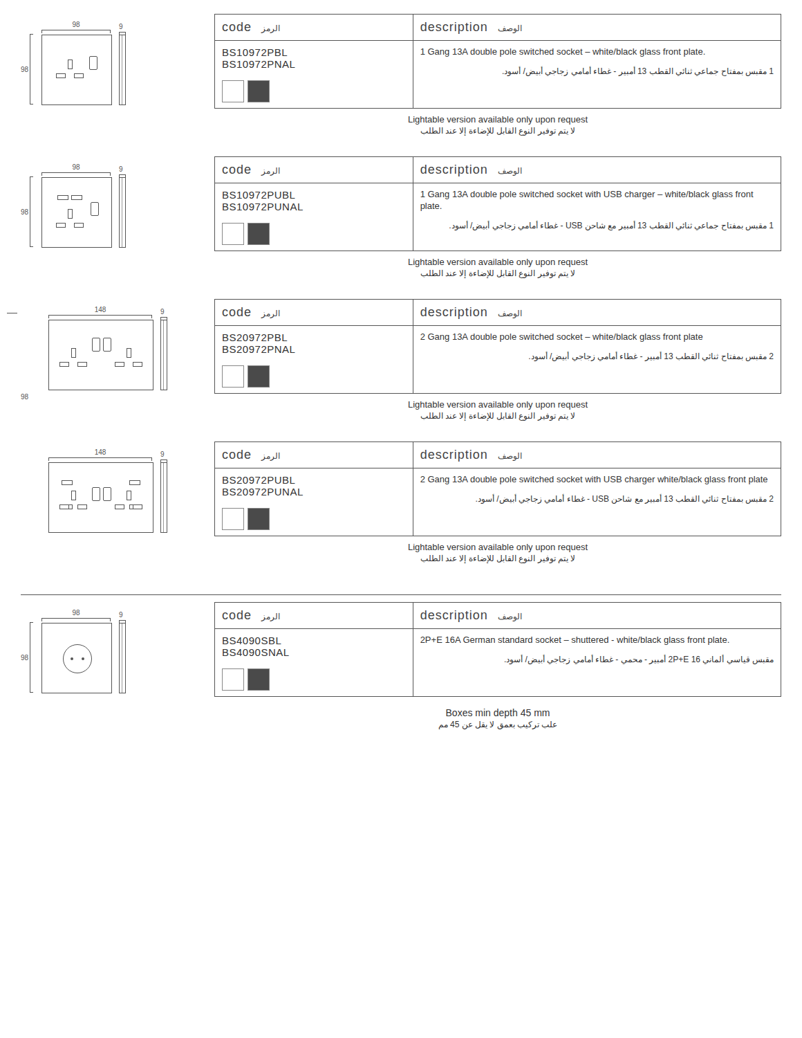98
98
9
| code الرمز | description الوصف |
| --- | --- |
| BS10972PBL BS10972PNAL | 1 Gang 13A double pole switched socket – white/black glass front plate. 1 مقبس بمفتاح جماعي ثنائي القطب 13 أمبير - غطاء أمامي زجاجي أبيض/ أسود. |
Lightable version available only upon request لا يتم توفير النوع القابل للإضاءة إلا عند الطلب
98
98
9
| code الرمز | description الوصف |
| --- | --- |
| BS10972PUBL BS10972PUNAL | 1 Gang 13A double pole switched socket with USB charger – white/black glass front plate. 1 مقبس بمفتاح جماعي ثنائي القطب 13 أمبير مع شاحن USB - غطاء أمامي زجاجي أبيض/ أسود. |
Lightable version available only upon request لا يتم توفير النوع القابل للإضاءة إلا عند الطلب
148
9
98
| code الرمز | description الوصف |
| --- | --- |
| BS20972PBL BS20972PNAL | 2 Gang 13A double pole switched socket – white/black glass front plate 2 مقبس بمفتاح ثنائي القطب 13 أمبير - غطاء أمامي زجاجي أبيض/ أسود. |
Lightable version available only upon request لا يتم توفير النوع القابل للإضاءة إلا عند الطلب
148
9
| code الرمز | description الوصف |
| --- | --- |
| BS20972PUBL BS20972PUNAL | 2 Gang 13A double pole switched socket with USB charger white/black glass front plate 2 مقبس بمفتاح ثنائي القطب 13 أمبير مع شاحن USB - غطاء أمامي زجاجي أبيض/ أسود. |
Lightable version available only upon request لا يتم توفير النوع القابل للإضاءة إلا عند الطلب
98
98
9
| code الرمز | description الوصف |
| --- | --- |
| BS4090SBL BS4090SNAL | 2P+E 16A German standard socket – shuttered - white/black glass front plate. مقبس قياسي ألماني 2P+E 16 أمبير - محمي - غطاء أمامي زجاجي أبيض/ أسود. |
Boxes min depth 45 mm علب تركيب بعمق لا يقل عن 45 مم